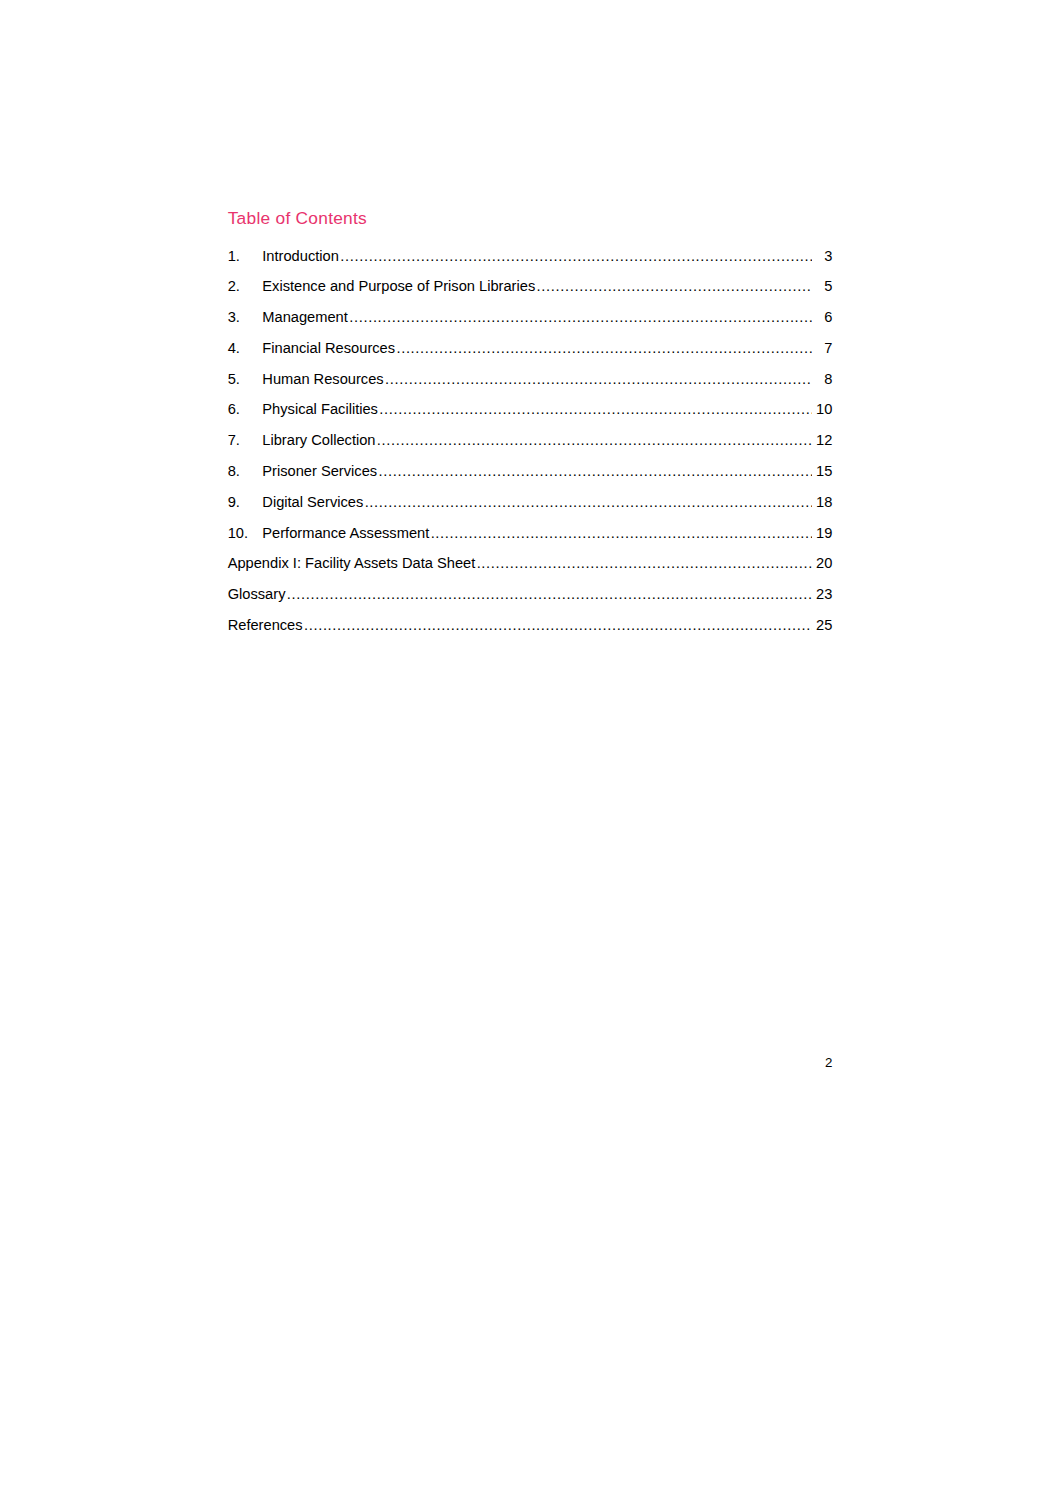Table of Contents
1. Introduction .................................................................................................................. 3
2. Existence and Purpose of Prison Libraries .................................................................... 5
3. Management ............................................................................................................... 6
4. Financial Resources ....................................................................................................... 7
5. Human Resources ......................................................................................................... 8
6. Physical Facilities ........................................................................................................... 10
7. Library Collection .......................................................................................................... 12
8. Prisoner Services .......................................................................................................... 15
9. Digital Services ............................................................................................................ 18
10. Performance Assessment ............................................................................................. 19
Appendix I: Facility Assets Data Sheet ....................................................................................... 20
Glossary ......................................................................................................................... 23
References .................................................................................................................... 25
2